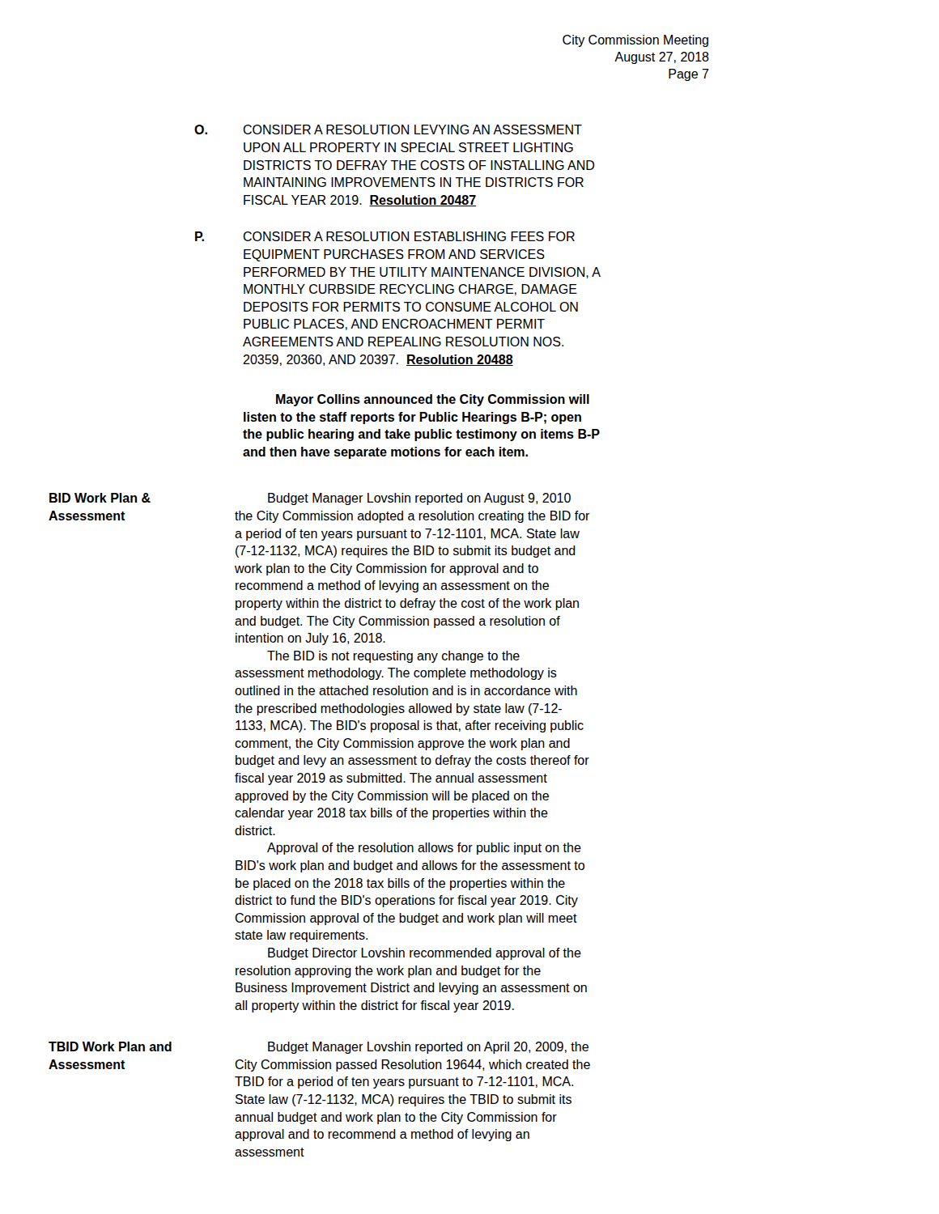City Commission Meeting
August 27, 2018
Page 7
O.
CONSIDER A RESOLUTION LEVYING AN ASSESSMENT UPON ALL PROPERTY IN SPECIAL STREET LIGHTING DISTRICTS TO DEFRAY THE COSTS OF INSTALLING AND MAINTAINING IMPROVEMENTS IN THE DISTRICTS FOR FISCAL YEAR 2019. Resolution 20487
P.
CONSIDER A RESOLUTION ESTABLISHING FEES FOR EQUIPMENT PURCHASES FROM AND SERVICES PERFORMED BY THE UTILITY MAINTENANCE DIVISION, A MONTHLY CURBSIDE RECYCLING CHARGE, DAMAGE DEPOSITS FOR PERMITS TO CONSUME ALCOHOL ON PUBLIC PLACES, AND ENCROACHMENT PERMIT AGREEMENTS AND REPEALING RESOLUTION NOS. 20359, 20360, AND 20397. Resolution 20488
Mayor Collins announced the City Commission will listen to the staff reports for Public Hearings B-P; open the public hearing and take public testimony on items B-P and then have separate motions for each item.
BID Work Plan & Assessment
Budget Manager Lovshin reported on August 9, 2010 the City Commission adopted a resolution creating the BID for a period of ten years pursuant to 7-12-1101, MCA. State law (7-12-1132, MCA) requires the BID to submit its budget and work plan to the City Commission for approval and to recommend a method of levying an assessment on the property within the district to defray the cost of the work plan and budget. The City Commission passed a resolution of intention on July 16, 2018.
The BID is not requesting any change to the assessment methodology. The complete methodology is outlined in the attached resolution and is in accordance with the prescribed methodologies allowed by state law (7-12-1133, MCA). The BID's proposal is that, after receiving public comment, the City Commission approve the work plan and budget and levy an assessment to defray the costs thereof for fiscal year 2019 as submitted. The annual assessment approved by the City Commission will be placed on the calendar year 2018 tax bills of the properties within the district.
Approval of the resolution allows for public input on the BID's work plan and budget and allows for the assessment to be placed on the 2018 tax bills of the properties within the district to fund the BID's operations for fiscal year 2019. City Commission approval of the budget and work plan will meet state law requirements.
Budget Director Lovshin recommended approval of the resolution approving the work plan and budget for the Business Improvement District and levying an assessment on all property within the district for fiscal year 2019.
TBID Work Plan and Assessment
Budget Manager Lovshin reported on April 20, 2009, the City Commission passed Resolution 19644, which created the TBID for a period of ten years pursuant to 7-12-1101, MCA. State law (7-12-1132, MCA) requires the TBID to submit its annual budget and work plan to the City Commission for approval and to recommend a method of levying an assessment